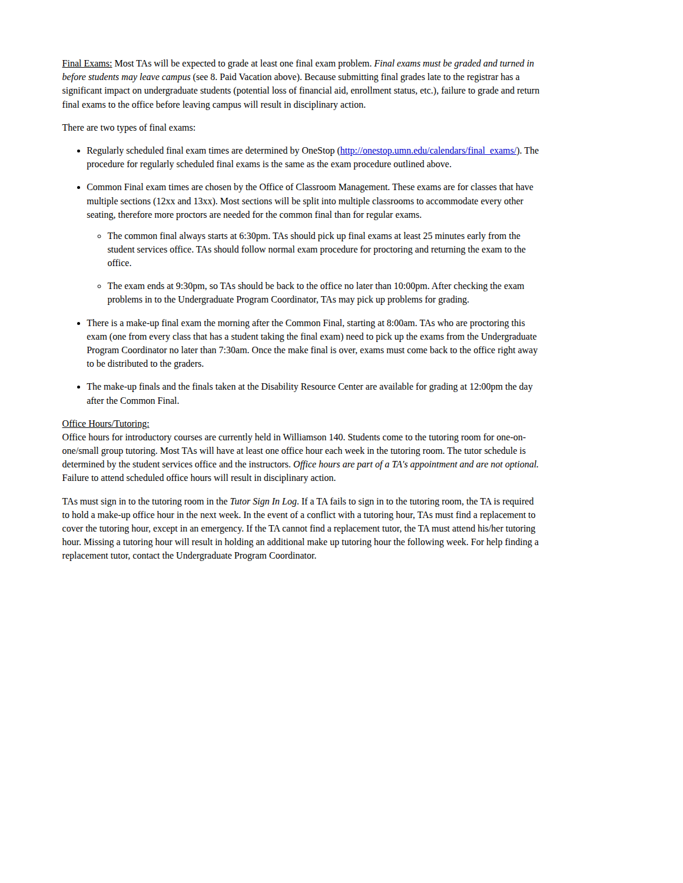Final Exams: Most TAs will be expected to grade at least one final exam problem. Final exams must be graded and turned in before students may leave campus (see 8. Paid Vacation above). Because submitting final grades late to the registrar has a significant impact on undergraduate students (potential loss of financial aid, enrollment status, etc.), failure to grade and return final exams to the office before leaving campus will result in disciplinary action.
There are two types of final exams:
Regularly scheduled final exam times are determined by OneStop (http://onestop.umn.edu/calendars/final_exams/). The procedure for regularly scheduled final exams is the same as the exam procedure outlined above.
Common Final exam times are chosen by the Office of Classroom Management. These exams are for classes that have multiple sections (12xx and 13xx). Most sections will be split into multiple classrooms to accommodate every other seating, therefore more proctors are needed for the common final than for regular exams.
The common final always starts at 6:30pm. TAs should pick up final exams at least 25 minutes early from the student services office. TAs should follow normal exam procedure for proctoring and returning the exam to the office.
The exam ends at 9:30pm, so TAs should be back to the office no later than 10:00pm. After checking the exam problems in to the Undergraduate Program Coordinator, TAs may pick up problems for grading.
There is a make-up final exam the morning after the Common Final, starting at 8:00am. TAs who are proctoring this exam (one from every class that has a student taking the final exam) need to pick up the exams from the Undergraduate Program Coordinator no later than 7:30am. Once the make final is over, exams must come back to the office right away to be distributed to the graders.
The make-up finals and the finals taken at the Disability Resource Center are available for grading at 12:00pm the day after the Common Final.
Office Hours/Tutoring:
Office hours for introductory courses are currently held in Williamson 140. Students come to the tutoring room for one-on-one/small group tutoring. Most TAs will have at least one office hour each week in the tutoring room. The tutor schedule is determined by the student services office and the instructors. Office hours are part of a TA's appointment and are not optional. Failure to attend scheduled office hours will result in disciplinary action.
TAs must sign in to the tutoring room in the Tutor Sign In Log. If a TA fails to sign in to the tutoring room, the TA is required to hold a make-up office hour in the next week. In the event of a conflict with a tutoring hour, TAs must find a replacement to cover the tutoring hour, except in an emergency. If the TA cannot find a replacement tutor, the TA must attend his/her tutoring hour. Missing a tutoring hour will result in holding an additional make up tutoring hour the following week. For help finding a replacement tutor, contact the Undergraduate Program Coordinator.